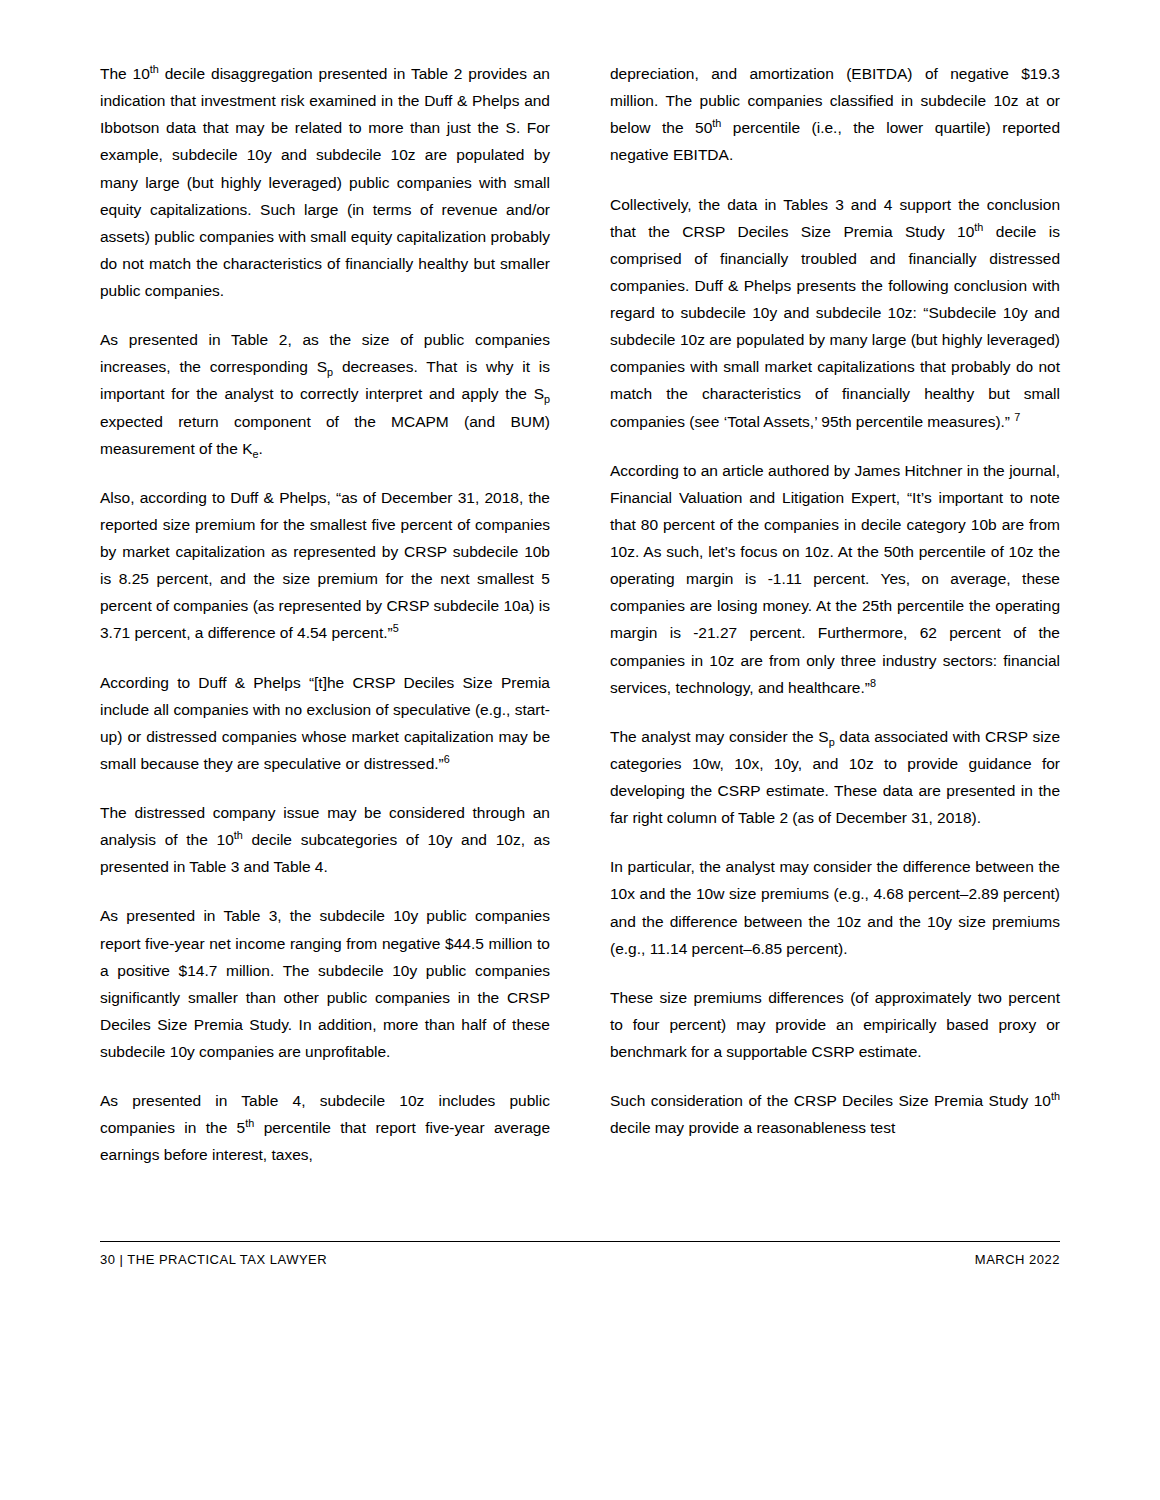The 10th decile disaggregation presented in Table 2 provides an indication that investment risk examined in the Duff & Phelps and Ibbotson data that may be related to more than just the S. For example, subdecile 10y and subdecile 10z are populated by many large (but highly leveraged) public companies with small equity capitalizations. Such large (in terms of revenue and/or assets) public companies with small equity capitalization probably do not match the characteristics of financially healthy but smaller public companies.
As presented in Table 2, as the size of public companies increases, the corresponding Sp decreases. That is why it is important for the analyst to correctly interpret and apply the Sp expected return component of the MCAPM (and BUM) measurement of the Ke.
Also, according to Duff & Phelps, “as of December 31, 2018, the reported size premium for the smallest five percent of companies by market capitalization as represented by CRSP subdecile 10b is 8.25 percent, and the size premium for the next smallest 5 percent of companies (as represented by CRSP subdecile 10a) is 3.71 percent, a difference of 4.54 percent.”5
According to Duff & Phelps “[t]he CRSP Deciles Size Premia include all companies with no exclusion of speculative (e.g., start-up) or distressed companies whose market capitalization may be small because they are speculative or distressed.”6
The distressed company issue may be considered through an analysis of the 10th decile subcategories of 10y and 10z, as presented in Table 3 and Table 4.
As presented in Table 3, the subdecile 10y public companies report five-year net income ranging from negative $44.5 million to a positive $14.7 million. The subdecile 10y public companies significantly smaller than other public companies in the CRSP Deciles Size Premia Study. In addition, more than half of these subdecile 10y companies are unprofitable.
As presented in Table 4, subdecile 10z includes public companies in the 5th percentile that report five-year average earnings before interest, taxes,
depreciation, and amortization (EBITDA) of negative $19.3 million. The public companies classified in subdecile 10z at or below the 50th percentile (i.e., the lower quartile) reported negative EBITDA.
Collectively, the data in Tables 3 and 4 support the conclusion that the CRSP Deciles Size Premia Study 10th decile is comprised of financially troubled and financially distressed companies. Duff & Phelps presents the following conclusion with regard to subdecile 10y and subdecile 10z: “Subdecile 10y and subdecile 10z are populated by many large (but highly leveraged) companies with small market capitalizations that probably do not match the characteristics of financially healthy but small companies (see ‘Total Assets,’ 95th percentile measures).” 7
According to an article authored by James Hitchner in the journal, Financial Valuation and Litigation Expert, “It’s important to note that 80 percent of the companies in decile category 10b are from 10z. As such, let’s focus on 10z. At the 50th percentile of 10z the operating margin is -1.11 percent. Yes, on average, these companies are losing money. At the 25th percentile the operating margin is -21.27 percent. Furthermore, 62 percent of the companies in 10z are from only three industry sectors: financial services, technology, and healthcare.”8
The analyst may consider the Sp data associated with CRSP size categories 10w, 10x, 10y, and 10z to provide guidance for developing the CSRP estimate. These data are presented in the far right column of Table 2 (as of December 31, 2018).
In particular, the analyst may consider the difference between the 10x and the 10w size premiums (e.g., 4.68 percent–2.89 percent) and the difference between the 10z and the 10y size premiums (e.g., 11.14 percent–6.85 percent).
These size premiums differences (of approximately two percent to four percent) may provide an empirically based proxy or benchmark for a supportable CSRP estimate.
Such consideration of the CRSP Deciles Size Premia Study 10th decile may provide a reasonableness test
30 | The Practical Tax Lawyer
March 2022